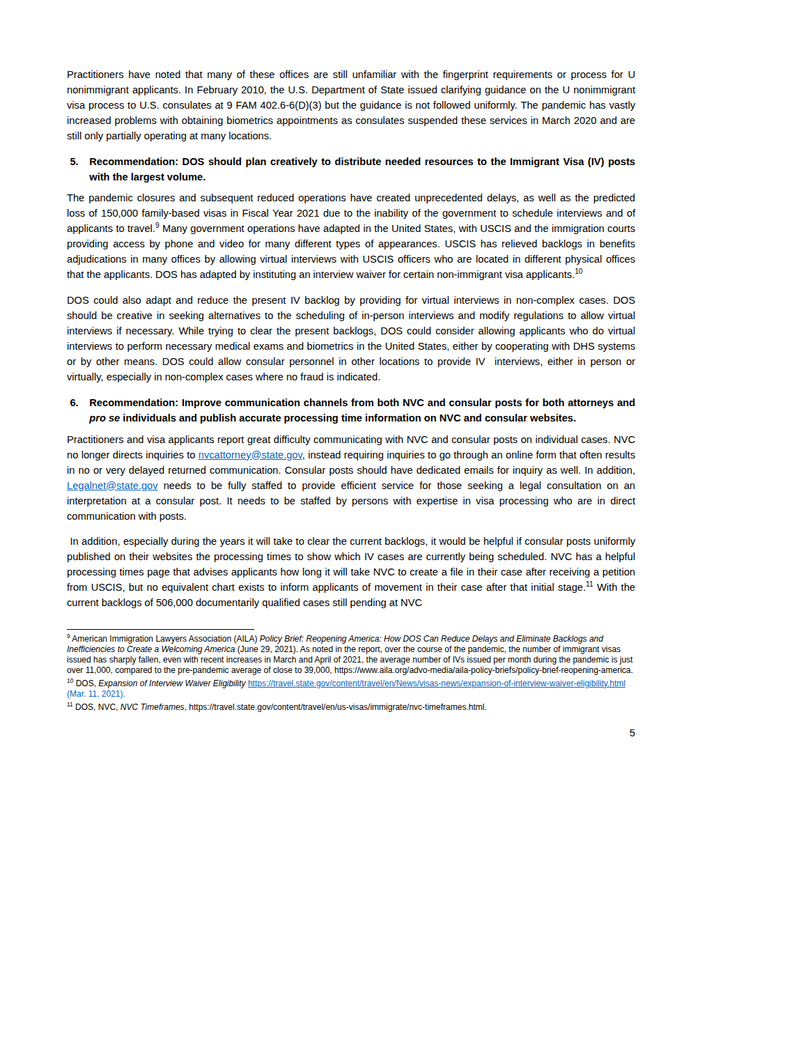Practitioners have noted that many of these offices are still unfamiliar with the fingerprint requirements or process for U nonimmigrant applicants. In February 2010, the U.S. Department of State issued clarifying guidance on the U nonimmigrant visa process to U.S. consulates at 9 FAM 402.6-6(D)(3) but the guidance is not followed uniformly. The pandemic has vastly increased problems with obtaining biometrics appointments as consulates suspended these services in March 2020 and are still only partially operating at many locations.
5.
Recommendation: DOS should plan creatively to distribute needed resources to the Immigrant Visa (IV) posts with the largest volume.
The pandemic closures and subsequent reduced operations have created unprecedented delays, as well as the predicted loss of 150,000 family-based visas in Fiscal Year 2021 due to the inability of the government to schedule interviews and of applicants to travel.9 Many government operations have adapted in the United States, with USCIS and the immigration courts providing access by phone and video for many different types of appearances. USCIS has relieved backlogs in benefits adjudications in many offices by allowing virtual interviews with USCIS officers who are located in different physical offices that the applicants. DOS has adapted by instituting an interview waiver for certain non-immigrant visa applicants.10
DOS could also adapt and reduce the present IV backlog by providing for virtual interviews in non-complex cases. DOS should be creative in seeking alternatives to the scheduling of in-person interviews and modify regulations to allow virtual interviews if necessary. While trying to clear the present backlogs, DOS could consider allowing applicants who do virtual interviews to perform necessary medical exams and biometrics in the United States, either by cooperating with DHS systems or by other means. DOS could allow consular personnel in other locations to provide IV interviews, either in person or virtually, especially in non-complex cases where no fraud is indicated.
6.
Recommendation: Improve communication channels from both NVC and consular posts for both attorneys and pro se individuals and publish accurate processing time information on NVC and consular websites.
Practitioners and visa applicants report great difficulty communicating with NVC and consular posts on individual cases. NVC no longer directs inquiries to nvcattorney@state.gov, instead requiring inquiries to go through an online form that often results in no or very delayed returned communication. Consular posts should have dedicated emails for inquiry as well. In addition, Legalnet@state.gov needs to be fully staffed to provide efficient service for those seeking a legal consultation on an interpretation at a consular post. It needs to be staffed by persons with expertise in visa processing who are in direct communication with posts.
In addition, especially during the years it will take to clear the current backlogs, it would be helpful if consular posts uniformly published on their websites the processing times to show which IV cases are currently being scheduled. NVC has a helpful processing times page that advises applicants how long it will take NVC to create a file in their case after receiving a petition from USCIS, but no equivalent chart exists to inform applicants of movement in their case after that initial stage.11 With the current backlogs of 506,000 documentarily qualified cases still pending at NVC
9 American Immigration Lawyers Association (AILA) Policy Brief: Reopening America: How DOS Can Reduce Delays and Eliminate Backlogs and Inefficiencies to Create a Welcoming America (June 29, 2021). As noted in the report, over the course of the pandemic, the number of immigrant visas issued has sharply fallen, even with recent increases in March and April of 2021, the average number of IVs issued per month during the pandemic is just over 11,000, compared to the pre-pandemic average of close to 39,000, https://www.aila.org/advo-media/aila-policy-briefs/policy-brief-reopening-america.
10 DOS, Expansion of Interview Waiver Eligibility https://travel.state.gov/content/travel/en/News/visas-news/expansion-of-interview-waiver-eligibility.html (Mar. 11, 2021).
11 DOS, NVC, NVC Timeframes, https://travel.state.gov/content/travel/en/us-visas/immigrate/nvc-timeframes.html.
5